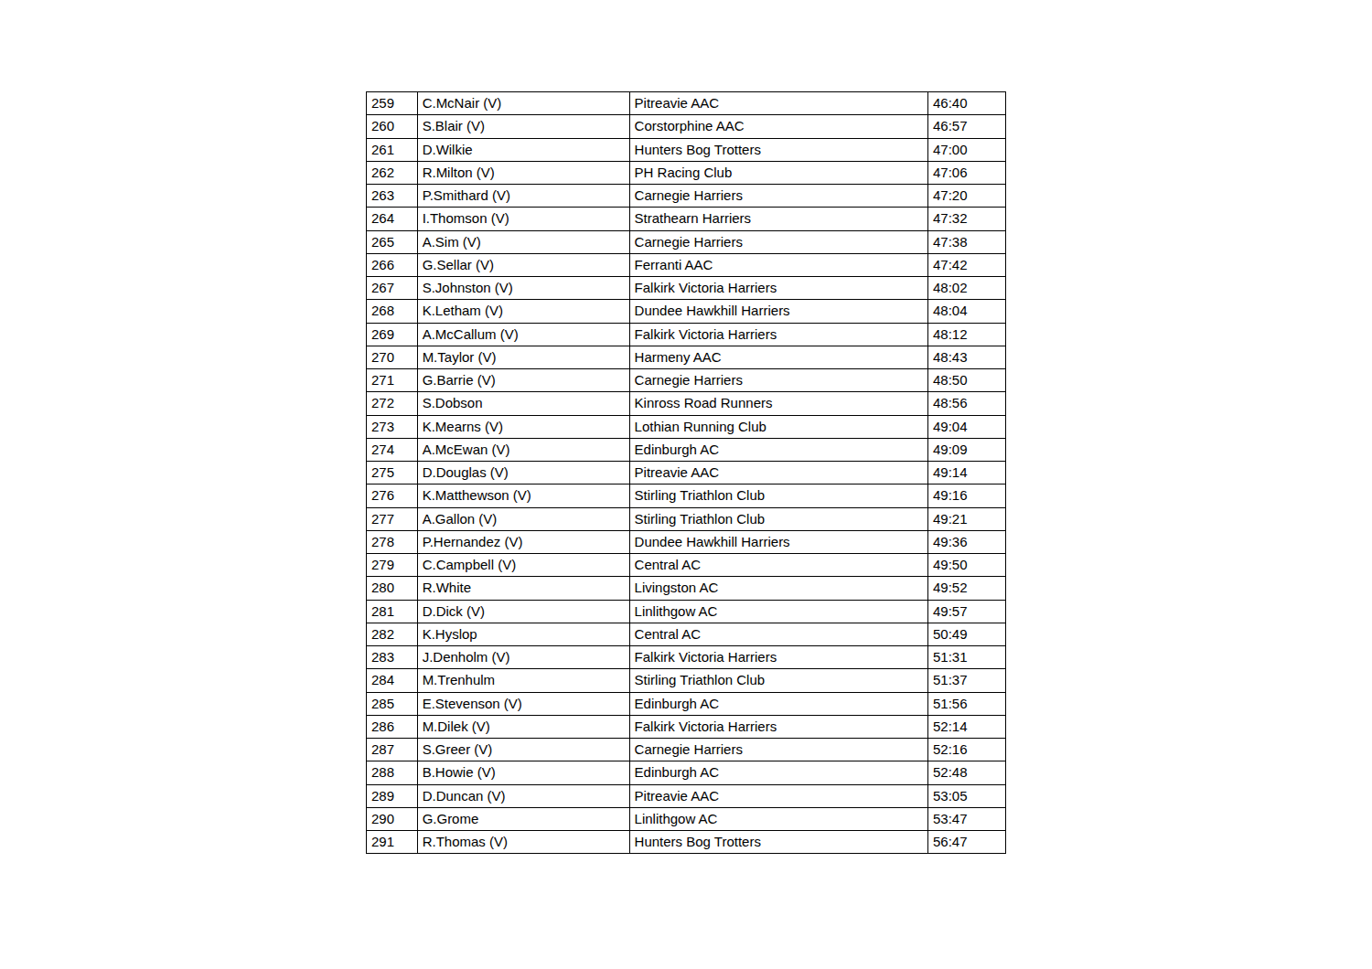| 259 | C.McNair (V) | Pitreavie AAC | 46:40 |
| 260 | S.Blair (V) | Corstorphine AAC | 46:57 |
| 261 | D.Wilkie | Hunters Bog Trotters | 47:00 |
| 262 | R.Milton (V) | PH Racing Club | 47:06 |
| 263 | P.Smithard (V) | Carnegie Harriers | 47:20 |
| 264 | I.Thomson (V) | Strathearn Harriers | 47:32 |
| 265 | A.Sim (V) | Carnegie Harriers | 47:38 |
| 266 | G.Sellar (V) | Ferranti AAC | 47:42 |
| 267 | S.Johnston (V) | Falkirk Victoria Harriers | 48:02 |
| 268 | K.Letham (V) | Dundee Hawkhill Harriers | 48:04 |
| 269 | A.McCallum (V) | Falkirk Victoria Harriers | 48:12 |
| 270 | M.Taylor (V) | Harmeny AAC | 48:43 |
| 271 | G.Barrie (V) | Carnegie Harriers | 48:50 |
| 272 | S.Dobson | Kinross Road Runners | 48:56 |
| 273 | K.Mearns (V) | Lothian Running Club | 49:04 |
| 274 | A.McEwan (V) | Edinburgh AC | 49:09 |
| 275 | D.Douglas (V) | Pitreavie AAC | 49:14 |
| 276 | K.Matthewson (V) | Stirling Triathlon Club | 49:16 |
| 277 | A.Gallon (V) | Stirling Triathlon Club | 49:21 |
| 278 | P.Hernandez (V) | Dundee Hawkhill Harriers | 49:36 |
| 279 | C.Campbell (V) | Central AC | 49:50 |
| 280 | R.White | Livingston AC | 49:52 |
| 281 | D.Dick (V) | Linlithgow AC | 49:57 |
| 282 | K.Hyslop | Central AC | 50:49 |
| 283 | J.Denholm (V) | Falkirk Victoria Harriers | 51:31 |
| 284 | M.Trenhulm | Stirling Triathlon Club | 51:37 |
| 285 | E.Stevenson (V) | Edinburgh AC | 51:56 |
| 286 | M.Dilek (V) | Falkirk Victoria Harriers | 52:14 |
| 287 | S.Greer (V) | Carnegie Harriers | 52:16 |
| 288 | B.Howie (V) | Edinburgh AC | 52:48 |
| 289 | D.Duncan (V) | Pitreavie AAC | 53:05 |
| 290 | G.Grome | Linlithgow AC | 53:47 |
| 291 | R.Thomas (V) | Hunters Bog Trotters | 56:47 |